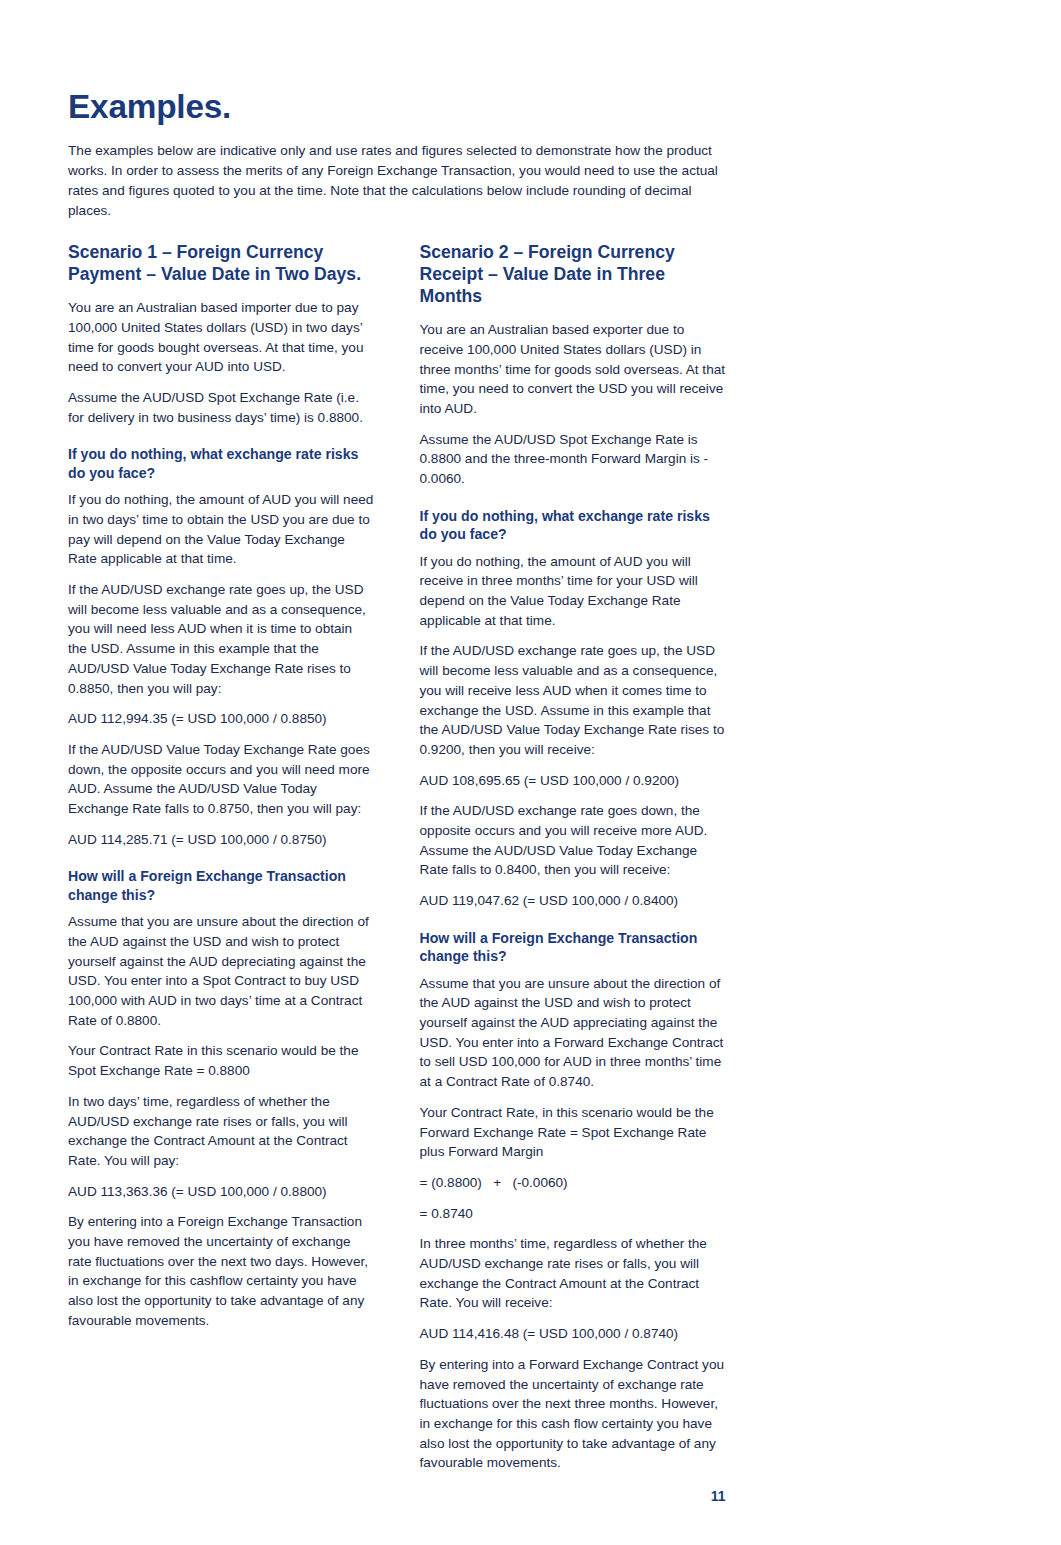Examples.
The examples below are indicative only and use rates and figures selected to demonstrate how the product works. In order to assess the merits of any Foreign Exchange Transaction, you would need to use the actual rates and figures quoted to you at the time. Note that the calculations below include rounding of decimal places.
Scenario 1 – Foreign Currency Payment – Value Date in Two Days.
You are an Australian based importer due to pay 100,000 United States dollars (USD) in two days’ time for goods bought overseas. At that time, you need to convert your AUD into USD.
Assume the AUD/USD Spot Exchange Rate (i.e. for delivery in two business days’ time) is 0.8800.
If you do nothing, what exchange rate risks do you face?
If you do nothing, the amount of AUD you will need in two days’ time to obtain the USD you are due to pay will depend on the Value Today Exchange Rate applicable at that time.
If the AUD/USD exchange rate goes up, the USD will become less valuable and as a consequence, you will need less AUD when it is time to obtain the USD. Assume in this example that the AUD/USD Value Today Exchange Rate rises to 0.8850, then you will pay:
AUD 112,994.35 (= USD 100,000 / 0.8850)
If the AUD/USD Value Today Exchange Rate goes down, the opposite occurs and you will need more AUD. Assume the AUD/USD Value Today Exchange Rate falls to 0.8750, then you will pay:
AUD 114,285.71 (= USD 100,000 / 0.8750)
How will a Foreign Exchange Transaction change this?
Assume that you are unsure about the direction of the AUD against the USD and wish to protect yourself against the AUD depreciating against the USD. You enter into a Spot Contract to buy USD 100,000 with AUD in two days’ time at a Contract Rate of 0.8800.
Your Contract Rate in this scenario would be the Spot Exchange Rate = 0.8800
In two days’ time, regardless of whether the AUD/USD exchange rate rises or falls, you will exchange the Contract Amount at the Contract Rate. You will pay:
AUD 113,363.36 (= USD 100,000 / 0.8800)
By entering into a Foreign Exchange Transaction you have removed the uncertainty of exchange rate fluctuations over the next two days. However, in exchange for this cashflow certainty you have also lost the opportunity to take advantage of any favourable movements.
Scenario 2 – Foreign Currency Receipt – Value Date in Three Months
You are an Australian based exporter due to receive 100,000 United States dollars (USD) in three months’ time for goods sold overseas. At that time, you need to convert the USD you will receive into AUD.
Assume the AUD/USD Spot Exchange Rate is 0.8800 and the three-month Forward Margin is - 0.0060.
If you do nothing, what exchange rate risks do you face?
If you do nothing, the amount of AUD you will receive in three months’ time for your USD will depend on the Value Today Exchange Rate applicable at that time.
If the AUD/USD exchange rate goes up, the USD will become less valuable and as a consequence, you will receive less AUD when it comes time to exchange the USD. Assume in this example that the AUD/USD Value Today Exchange Rate rises to 0.9200, then you will receive:
AUD 108,695.65 (= USD 100,000 / 0.9200)
If the AUD/USD exchange rate goes down, the opposite occurs and you will receive more AUD. Assume the AUD/USD Value Today Exchange Rate falls to 0.8400, then you will receive:
AUD 119,047.62 (= USD 100,000 / 0.8400)
How will a Foreign Exchange Transaction change this?
Assume that you are unsure about the direction of the AUD against the USD and wish to protect yourself against the AUD appreciating against the USD. You enter into a Forward Exchange Contract to sell USD 100,000 for AUD in three months’ time at a Contract Rate of 0.8740.
Your Contract Rate, in this scenario would be the Forward Exchange Rate = Spot Exchange Rate plus Forward Margin
= (0.8800) + (-0.0060)
= 0.8740
In three months’ time, regardless of whether the AUD/USD exchange rate rises or falls, you will exchange the Contract Amount at the Contract Rate. You will receive:
AUD 114,416.48 (= USD 100,000 / 0.8740)
By entering into a Forward Exchange Contract you have removed the uncertainty of exchange rate fluctuations over the next three months. However, in exchange for this cash flow certainty you have also lost the opportunity to take advantage of any favourable movements.
11